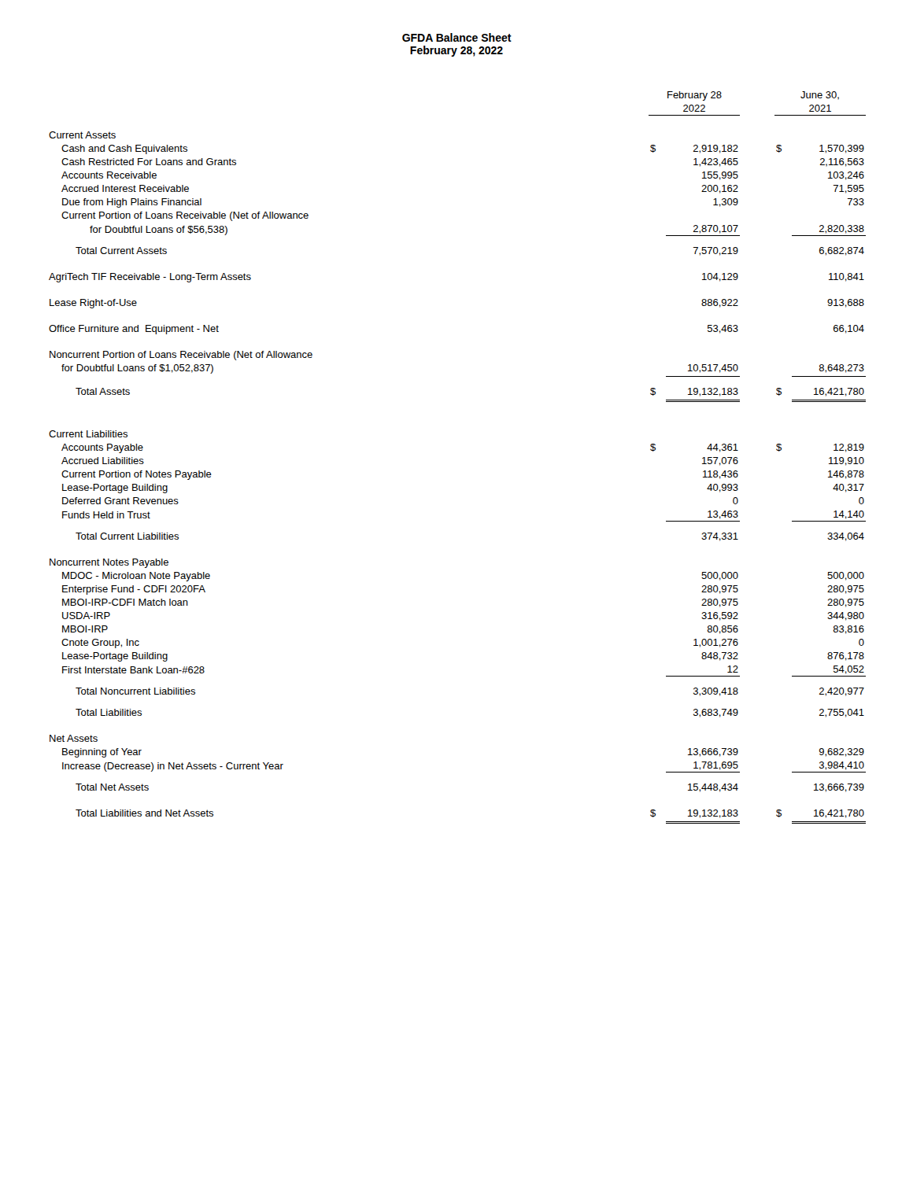GFDA Balance Sheet
February 28, 2022
| | February 28 | | June 30, |
| | 2022 | | 2021 |
| Current Assets | | | | | |
| Cash and Cash Equivalents | $ | 2,919,182 | | $ | 1,570,399 |
| Cash Restricted For Loans and Grants | | 1,423,465 | | | 2,116,563 |
| Accounts Receivable | | 155,995 | | | 103,246 |
| Accrued Interest Receivable | | 200,162 | | | 71,595 |
| Due from High Plains Financial | | 1,309 | | | 733 |
| Current Portion of Loans Receivable (Net of Allowance | | | | | |
| for Doubtful Loans of $56,538) | | 2,870,107 | | | 2,820,338 |
| Total Current Assets | | 7,570,219 | | | 6,682,874 |
| AgriTech TIF Receivable - Long-Term Assets | | 104,129 | | | 110,841 |
| Lease Right-of-Use | | 886,922 | | | 913,688 |
| Office Furniture and Equipment - Net | | 53,463 | | | 66,104 |
| Noncurrent Portion of Loans Receivable (Net of Allowance | | | | | |
| for Doubtful Loans of $1,052,837) | | 10,517,450 | | | 8,648,273 |
| Total Assets | $ | 19,132,183 | | $ | 16,421,780 |
| Current Liabilities | | | | | |
| Accounts Payable | $ | 44,361 | | $ | 12,819 |
| Accrued Liabilities | | 157,076 | | | 119,910 |
| Current Portion of Notes Payable | | 118,436 | | | 146,878 |
| Lease-Portage Building | | 40,993 | | | 40,317 |
| Deferred Grant Revenues | | 0 | | | 0 |
| Funds Held in Trust | | 13,463 | | | 14,140 |
| Total Current Liabilities | | 374,331 | | | 334,064 |
| Noncurrent Notes Payable | | | | | |
| MDOC - Microloan Note Payable | | 500,000 | | | 500,000 |
| Enterprise Fund - CDFI 2020FA | | 280,975 | | | 280,975 |
| MBOI-IRP-CDFI Match loan | | 280,975 | | | 280,975 |
| USDA-IRP | | 316,592 | | | 344,980 |
| MBOI-IRP | | 80,856 | | | 83,816 |
| Cnote Group, Inc | | 1,001,276 | | | 0 |
| Lease-Portage Building | | 848,732 | | | 876,178 |
| First Interstate Bank Loan-#628 | | 12 | | | 54,052 |
| Total Noncurrent Liabilities | | 3,309,418 | | | 2,420,977 |
| Total Liabilities | | 3,683,749 | | | 2,755,041 |
| Net Assets | | | | | |
| Beginning of Year | | 13,666,739 | | | 9,682,329 |
| Increase (Decrease) in Net Assets - Current Year | | 1,781,695 | | | 3,984,410 |
| Total Net Assets | | 15,448,434 | | | 13,666,739 |
| Total Liabilities and Net Assets | $ | 19,132,183 | | $ | 16,421,780 |